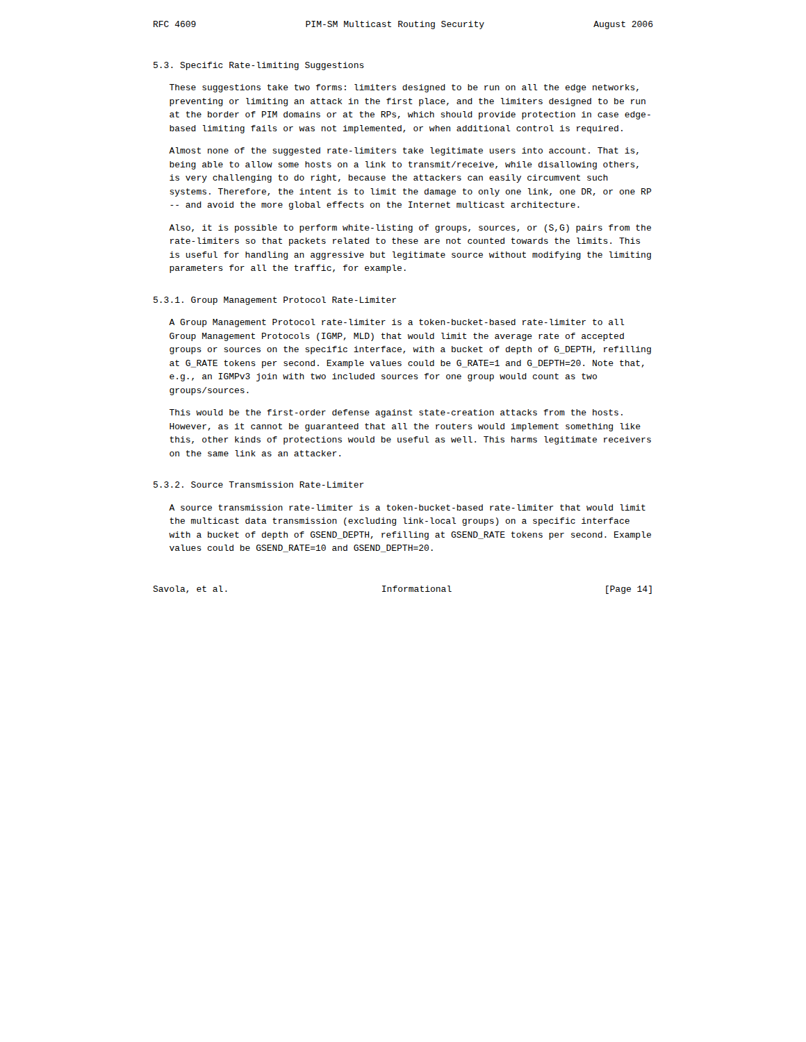RFC 4609 PIM-SM Multicast Routing Security August 2006
5.3. Specific Rate-limiting Suggestions
These suggestions take two forms: limiters designed to be run on all the edge networks, preventing or limiting an attack in the first place, and the limiters designed to be run at the border of PIM domains or at the RPs, which should provide protection in case edge-based limiting fails or was not implemented, or when additional control is required.
Almost none of the suggested rate-limiters take legitimate users into account. That is, being able to allow some hosts on a link to transmit/receive, while disallowing others, is very challenging to do right, because the attackers can easily circumvent such systems. Therefore, the intent is to limit the damage to only one link, one DR, or one RP -- and avoid the more global effects on the Internet multicast architecture.
Also, it is possible to perform white-listing of groups, sources, or (S,G) pairs from the rate-limiters so that packets related to these are not counted towards the limits. This is useful for handling an aggressive but legitimate source without modifying the limiting parameters for all the traffic, for example.
5.3.1. Group Management Protocol Rate-Limiter
A Group Management Protocol rate-limiter is a token-bucket-based rate-limiter to all Group Management Protocols (IGMP, MLD) that would limit the average rate of accepted groups or sources on the specific interface, with a bucket of depth of G_DEPTH, refilling at G_RATE tokens per second. Example values could be G_RATE=1 and G_DEPTH=20. Note that, e.g., an IGMPv3 join with two included sources for one group would count as two groups/sources.
This would be the first-order defense against state-creation attacks from the hosts. However, as it cannot be guaranteed that all the routers would implement something like this, other kinds of protections would be useful as well. This harms legitimate receivers on the same link as an attacker.
5.3.2. Source Transmission Rate-Limiter
A source transmission rate-limiter is a token-bucket-based rate-limiter that would limit the multicast data transmission (excluding link-local groups) on a specific interface with a bucket of depth of GSEND_DEPTH, refilling at GSEND_RATE tokens per second. Example values could be GSEND_RATE=10 and GSEND_DEPTH=20.
Savola, et al. Informational [Page 14]